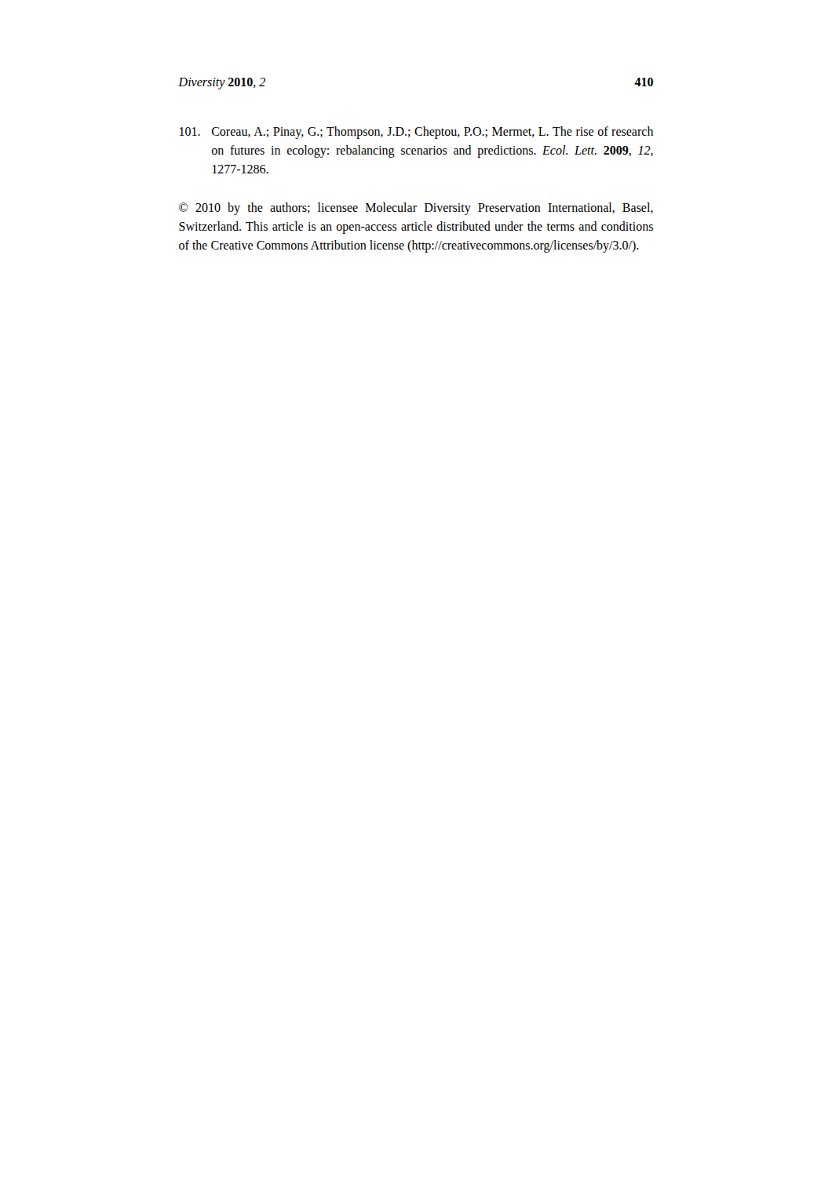Diversity 2010, 2
410
101. Coreau, A.; Pinay, G.; Thompson, J.D.; Cheptou, P.O.; Mermet, L. The rise of research on futures in ecology: rebalancing scenarios and predictions. Ecol. Lett. 2009, 12, 1277-1286.
© 2010 by the authors; licensee Molecular Diversity Preservation International, Basel, Switzerland. This article is an open-access article distributed under the terms and conditions of the Creative Commons Attribution license (http://creativecommons.org/licenses/by/3.0/).